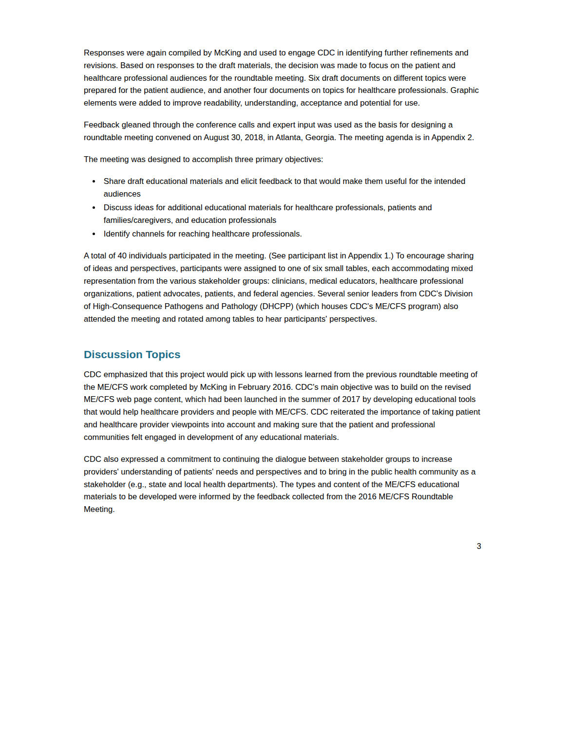Responses were again compiled by McKing and used to engage CDC in identifying further refinements and revisions. Based on responses to the draft materials, the decision was made to focus on the patient and healthcare professional audiences for the roundtable meeting. Six draft documents on different topics were prepared for the patient audience, and another four documents on topics for healthcare professionals. Graphic elements were added to improve readability, understanding, acceptance and potential for use.
Feedback gleaned through the conference calls and expert input was used as the basis for designing a roundtable meeting convened on August 30, 2018, in Atlanta, Georgia. The meeting agenda is in Appendix 2.
The meeting was designed to accomplish three primary objectives:
Share draft educational materials and elicit feedback to that would make them useful for the intended audiences
Discuss ideas for additional educational materials for healthcare professionals, patients and families/caregivers, and education professionals
Identify channels for reaching healthcare professionals.
A total of 40 individuals participated in the meeting. (See participant list in Appendix 1.) To encourage sharing of ideas and perspectives, participants were assigned to one of six small tables, each accommodating mixed representation from the various stakeholder groups: clinicians, medical educators, healthcare professional organizations, patient advocates, patients, and federal agencies. Several senior leaders from CDC's Division of High-Consequence Pathogens and Pathology (DHCPP) (which houses CDC's ME/CFS program) also attended the meeting and rotated among tables to hear participants' perspectives.
Discussion Topics
CDC emphasized that this project would pick up with lessons learned from the previous roundtable meeting of the ME/CFS work completed by McKing in February 2016. CDC's main objective was to build on the revised ME/CFS web page content, which had been launched in the summer of 2017 by developing educational tools that would help healthcare providers and people with ME/CFS. CDC reiterated the importance of taking patient and healthcare provider viewpoints into account and making sure that the patient and professional communities felt engaged in development of any educational materials.
CDC also expressed a commitment to continuing the dialogue between stakeholder groups to increase providers' understanding of patients' needs and perspectives and to bring in the public health community as a stakeholder (e.g., state and local health departments). The types and content of the ME/CFS educational materials to be developed were informed by the feedback collected from the 2016 ME/CFS Roundtable Meeting.
3